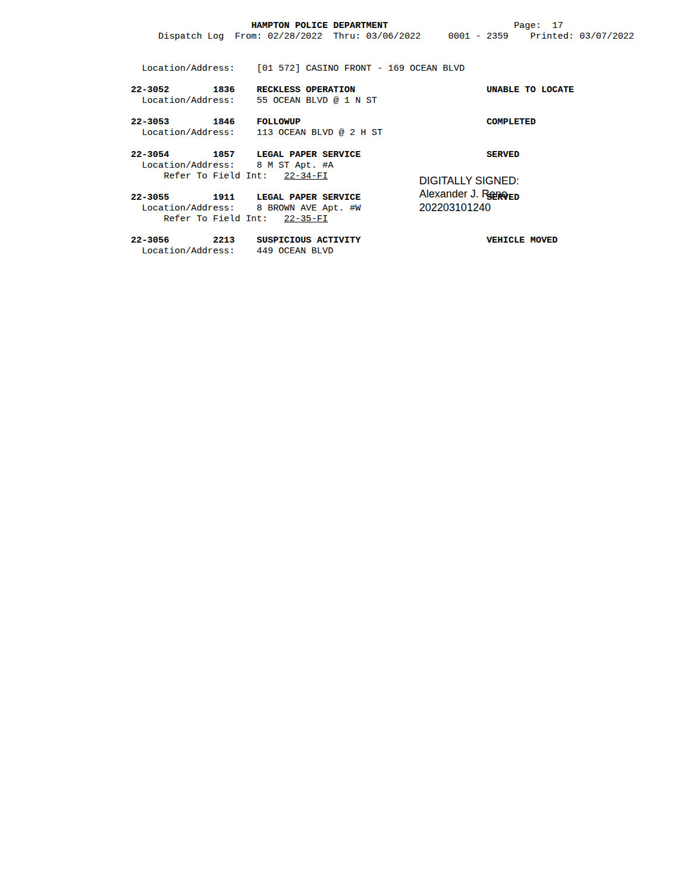HAMPTON POLICE DEPARTMENT                       Page:  17
     Dispatch Log  From: 02/28/2022  Thru: 03/06/2022     0001 - 2359    Printed: 03/07/2022


  Location/Address:    [01 572] CASINO FRONT - 169 OCEAN BLVD

22-3052        1836    RECKLESS OPERATION                        UNABLE TO LOCATE
  Location/Address:    55 OCEAN BLVD @ 1 N ST

22-3053        1846    FOLLOWUP                                  COMPLETED
  Location/Address:    113 OCEAN BLVD @ 2 H ST

22-3054        1857    LEGAL PAPER SERVICE                       SERVED
  Location/Address:    8 M ST Apt. #A
      Refer To Field Int:   22-34-FI

22-3055        1911    LEGAL PAPER SERVICE                       SERVED
  Location/Address:    8 BROWN AVE Apt. #W
      Refer To Field Int:   22-35-FI

22-3056        2213    SUSPICIOUS ACTIVITY                       VEHICLE MOVED
  Location/Address:    449 OCEAN BLVD
DIGITALLY SIGNED:
Alexander J. Reno
202203101240